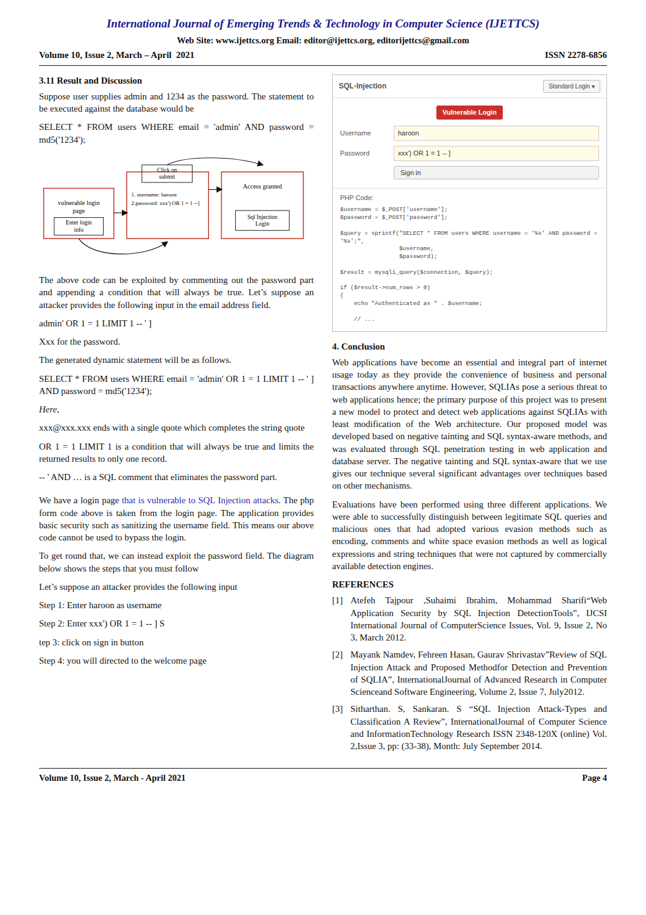International Journal of Emerging Trends & Technology in Computer Science (IJETTCS)
Web Site: www.ijettcs.org Email: editor@ijettcs.org, editorijettcs@gmail.com
Volume 10, Issue 2, March – April 2021 ISSN 2278-6856
3.11 Result and Discussion
Suppose user supplies admin and 1234 as the password. The statement to be executed against the database would be
SELECT * FROM users WHERE email = 'admin' AND password = md5('1234');
vulnerable login page Enter login info Click on submit 1. username: haroon 2.password: xxx') OR 1 = 1 --] Access granted Sql Injection Login
The above code can be exploited by commenting out the password part and appending a condition that will always be true. Let’s suppose an attacker provides the following input in the email address field.
admin' OR 1 = 1 LIMIT 1 -- ' ]
Xxx for the password.
The generated dynamic statement will be as follows.
SELECT * FROM users WHERE email = 'admin' OR 1 = 1 LIMIT 1 -- ' ] AND password = md5('1234');
Here,
xxx@xxx.xxx ends with a single quote which completes the string quote
OR 1 = 1 LIMIT 1 is a condition that will always be true and limits the returned results to only one record.
-- ' AND … is a SQL comment that eliminates the password part.
We have a login page that is vulnerable to SQL Injection attacks. The php form code above is taken from the login page. The application provides basic security such as sanitizing the username field. This means our above code cannot be used to bypass the login.
To get round that, we can instead exploit the password field. The diagram below shows the steps that you must follow
Let’s suppose an attacker provides the following input
Step 1: Enter haroon as username
Step 2: Enter xxx') OR 1 = 1 -- ] S
tep 3: click on sign in button
Step 4: you will directed to the welcome page
SQL-Injection Standard Login ▾
Vulnerable Login
Username
haroon
Password
xxx') OR 1 = 1 -- ]
Sign in
PHP Code:
$username = $_POST['username'];
$password = $_POST['password'];

$query = sprintf("SELECT * FROM users WHERE username = '%s' AND password = '%s';",
                 $username,
                 $password);

$result = mysqli_query($connection, $query);

if ($result->num_rows > 0)
{
    echo "Authenticated as " . $username;

    // ...
4. Conclusion
Web applications have become an essential and integral part of internet usage today as they provide the convenience of business and personal transactions anywhere anytime. However, SQLIAs pose a serious threat to web applications hence; the primary purpose of this project was to present a new model to protect and detect web applications against SQLIAs with least modification of the Web architecture. Our proposed model was developed based on negative tainting and SQL syntax-aware methods, and was evaluated through SQL penetration testing in web application and database server. The negative tainting and SQL syntax-aware that we use gives our technique several significant advantages over techniques based on other mechanisms.
Evaluations have been performed using three different applications. We were able to successfully distinguish between legitimate SQL queries and malicious ones that had adopted various evasion methods such as encoding, comments and white space evasion methods as well as logical expressions and string techniques that were not captured by commercially available detection engines.
REFERENCES
[1] Atefeh Tajpour ,Suhaimi Ibrahim, Mohammad Sharifi“Web Application Security by SQL Injection DetectionTools”, IJCSI International Journal of ComputerScience Issues, Vol. 9, Issue 2, No 3, March 2012.
[2] Mayank Namdev, Fehreen Hasan, Gaurav Shrivastav”Review of SQL Injection Attack and Proposed Methodfor Detection and Prevention of SQLIA”, InternationalJournal of Advanced Research in Computer Scienceand Software Engineering, Volume 2, Issue 7, July2012.
[3] Sitharthan. S, Sankaran. S “SQL Injection Attack-Types and Classification A Review”, InternationalJournal of Computer Science and InformationTechnology Research ISSN 2348-120X (online) Vol. 2,Issue 3, pp: (33-38), Month: July September 2014.
Volume 10, Issue 2, March - April 2021 Page 4